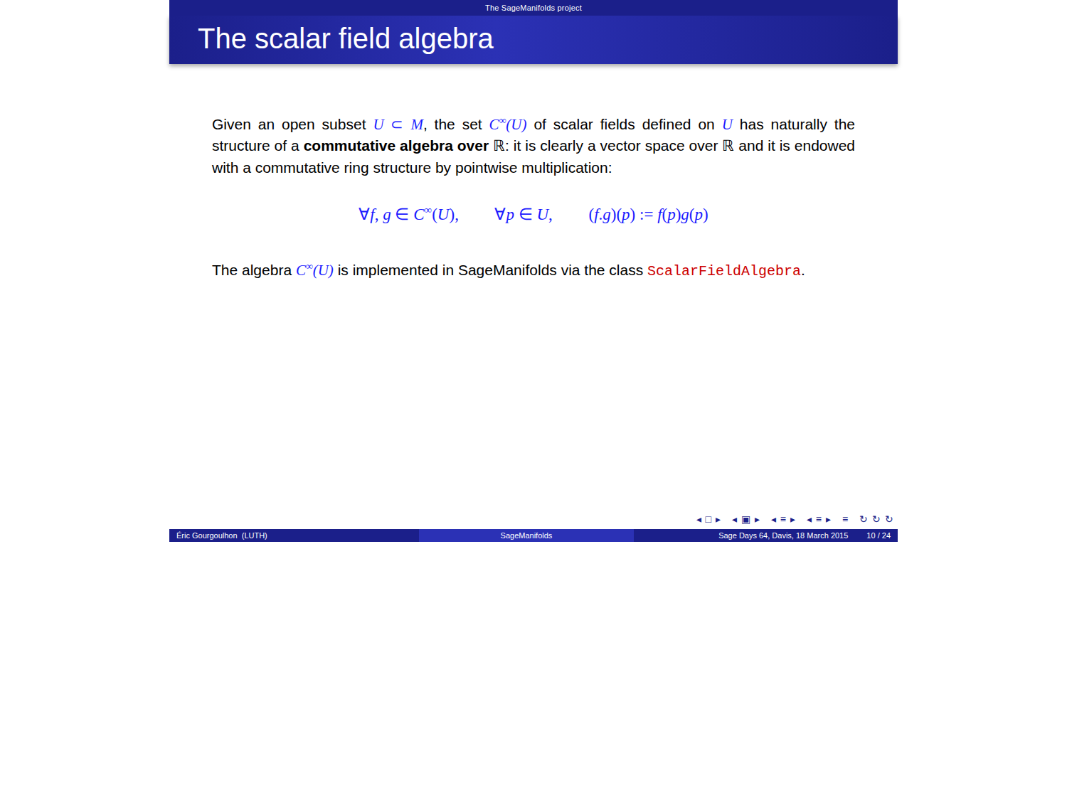The SageManifolds project
The scalar field algebra
Given an open subset U ⊂ M, the set C∞(U) of scalar fields defined on U has naturally the structure of a commutative algebra over ℝ: it is clearly a vector space over ℝ and it is endowed with a commutative ring structure by pointwise multiplication:
∀f, g ∈ C∞(U), ∀p ∈ U, (f.g)(p) := f(p)g(p)
The algebra C∞(U) is implemented in SageManifolds via the class ScalarFieldAlgebra.
◂□▸ ◂▣▸ ◂≡▸ ◂≡▸ ≡ ↻↻↻
Éric Gourgoulhon (LUTH)
SageManifolds
Sage Days 64, Davis, 18 March 201510 / 24